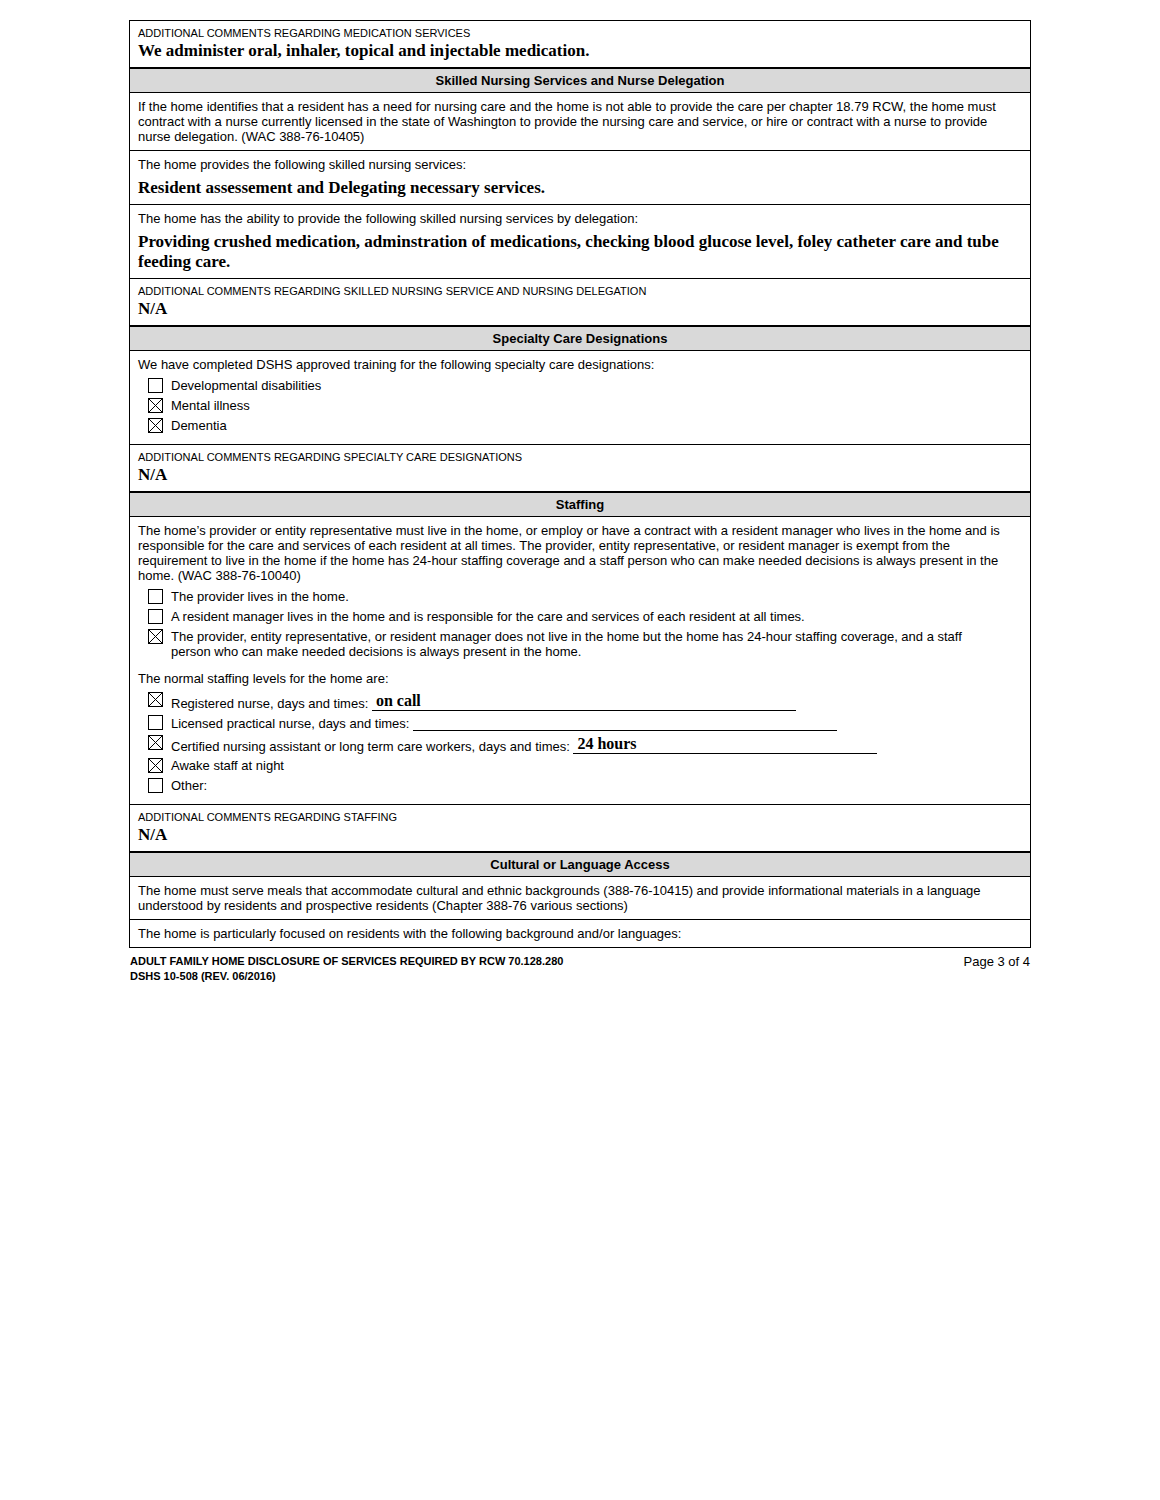Additional comments regarding medication services
We administer oral, inhaler, topical and injectable medication.
Skilled Nursing Services and Nurse Delegation
If the home identifies that a resident has a need for nursing care and the home is not able to provide the care per chapter 18.79 RCW, the home must contract with a nurse currently licensed in the state of Washington to provide the nursing care and service, or hire or contract with a nurse to provide nurse delegation. (WAC 388-76-10405)
The home provides the following skilled nursing services:
Resident assessement and Delegating necessary services.
The home has the ability to provide the following skilled nursing services by delegation:
Providing crushed medication, adminstration of medications, checking blood glucose level, foley catheter care and tube feeding care.
Additional comments regarding skilled nursing service and nursing delegation
N/A
Specialty Care Designations
We have completed DSHS approved training for the following specialty care designations:
Developmental disabilities
Mental illness
Dementia
Additional comments regarding specialty care designations
N/A
Staffing
The home’s provider or entity representative must live in the home, or employ or have a contract with a resident manager who lives in the home and is responsible for the care and services of each resident at all times. The provider, entity representative, or resident manager is exempt from the requirement to live in the home if the home has 24-hour staffing coverage and a staff person who can make needed decisions is always present in the home. (WAC 388-76-10040)
The provider lives in the home.
A resident manager lives in the home and is responsible for the care and services of each resident at all times.
The provider, entity representative, or resident manager does not live in the home but the home has 24-hour staffing coverage, and a staff person who can make needed decisions is always present in the home.
The normal staffing levels for the home are:
Registered nurse, days and times: on call
Licensed practical nurse, days and times:
Certified nursing assistant or long term care workers, days and times: 24 hours
Awake staff at night
Other:
Additional comments regarding staffing
N/A
Cultural or Language Access
The home must serve meals that accommodate cultural and ethnic backgrounds (388-76-10415) and provide informational materials in a language understood by residents and prospective residents (Chapter 388-76 various sections)
The home is particularly focused on residents with the following background and/or languages:
Adult Family Home Disclosure of Services Required by RCW 70.128.280
DSHS 10-508 (REV. 06/2016)
Page 3 of 4